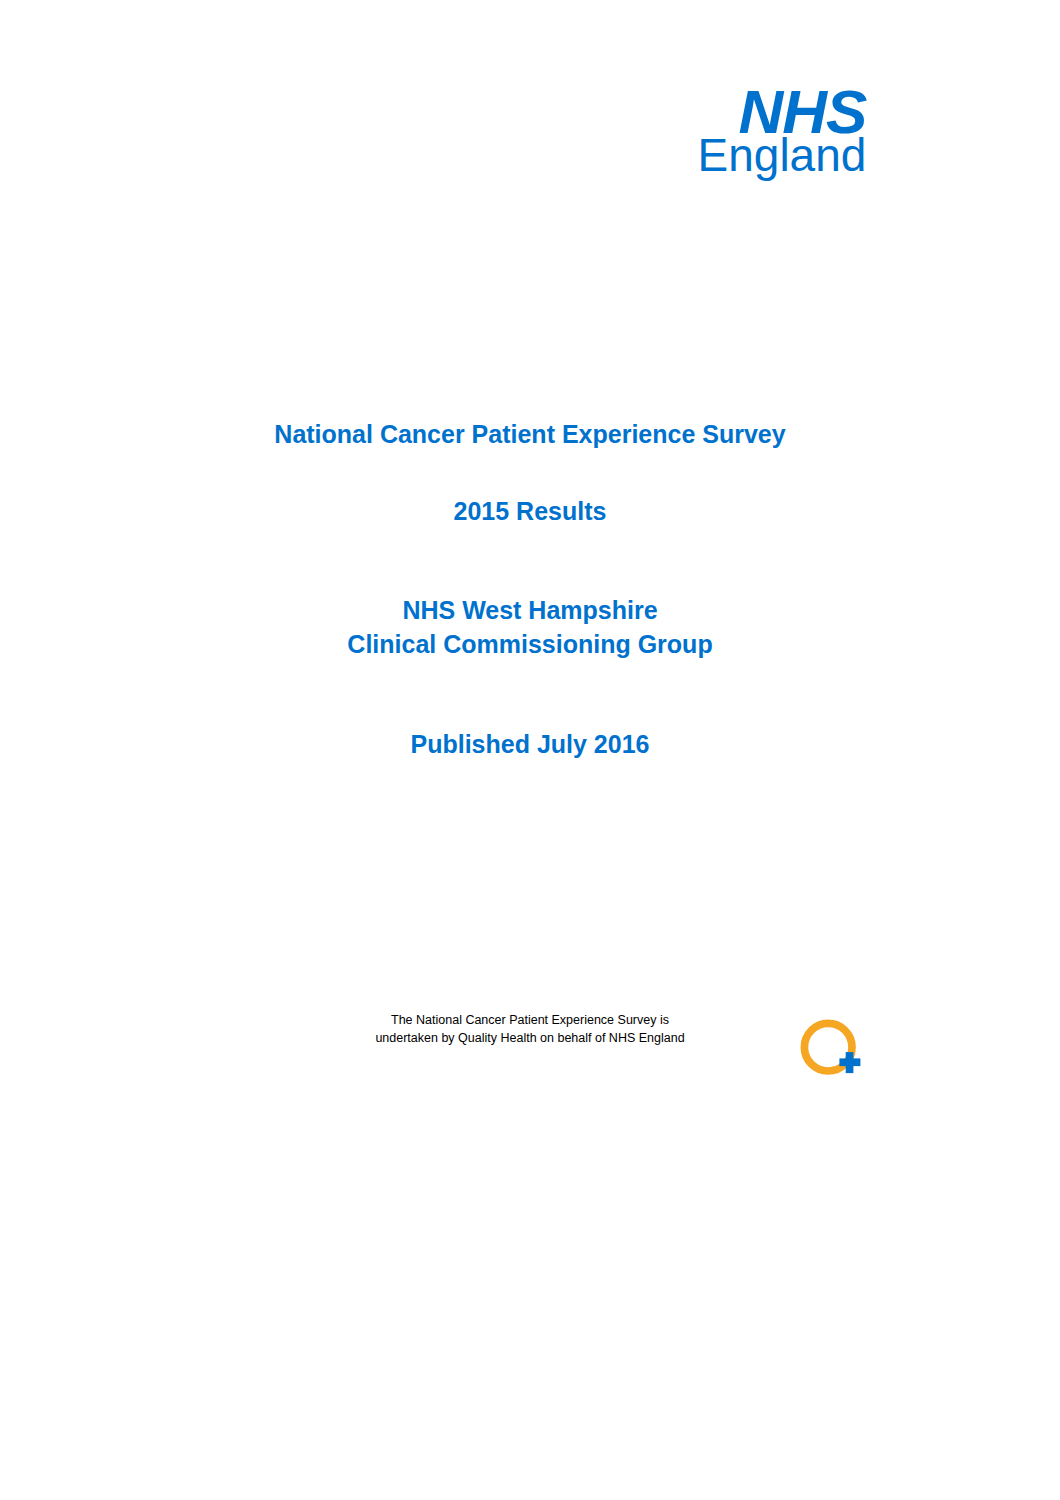NHS England
National Cancer Patient Experience Survey
2015 Results
NHS West Hampshire
Clinical Commissioning Group
Published July 2016
The National Cancer Patient Experience Survey is
undertaken by Quality Health on behalf of NHS England